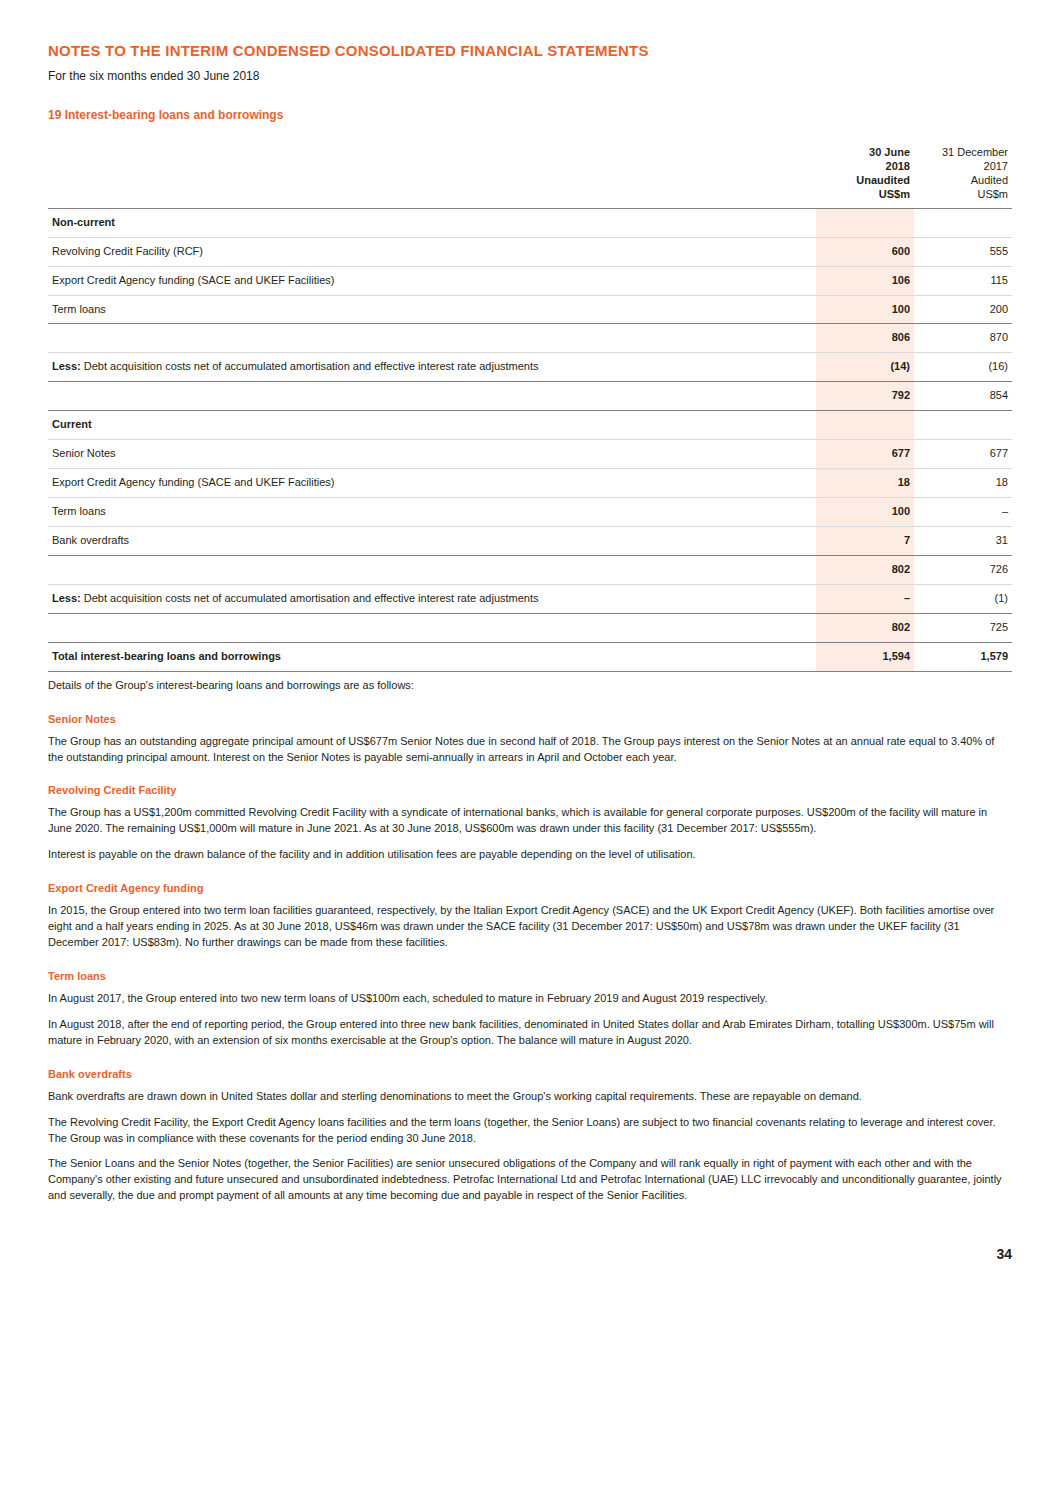Notes to the Interim Condensed Consolidated Financial Statements
For the six months ended 30 June 2018
19 Interest-bearing loans and borrowings
| | 30 June 2018 Unaudited US$m | 31 December 2017 Audited US$m |
| --- | --- | --- |
| Non-current | | |
| Revolving Credit Facility (RCF) | 600 | 555 |
| Export Credit Agency funding (SACE and UKEF Facilities) | 106 | 115 |
| Term loans | 100 | 200 |
| | 806 | 870 |
| Less: Debt acquisition costs net of accumulated amortisation and effective interest rate adjustments | (14) | (16) |
| | 792 | 854 |
| Current | | |
| Senior Notes | 677 | 677 |
| Export Credit Agency funding (SACE and UKEF Facilities) | 18 | 18 |
| Term loans | 100 | – |
| Bank overdrafts | 7 | 31 |
| | 802 | 726 |
| Less: Debt acquisition costs net of accumulated amortisation and effective interest rate adjustments | – | (1) |
| | 802 | 725 |
| Total interest-bearing loans and borrowings | 1,594 | 1,579 |
Details of the Group's interest-bearing loans and borrowings are as follows:
Senior Notes
The Group has an outstanding aggregate principal amount of US$677m Senior Notes due in second half of 2018. The Group pays interest on the Senior Notes at an annual rate equal to 3.40% of the outstanding principal amount. Interest on the Senior Notes is payable semi-annually in arrears in April and October each year.
Revolving Credit Facility
The Group has a US$1,200m committed Revolving Credit Facility with a syndicate of international banks, which is available for general corporate purposes. US$200m of the facility will mature in June 2020. The remaining US$1,000m will mature in June 2021. As at 30 June 2018, US$600m was drawn under this facility (31 December 2017: US$555m).
Interest is payable on the drawn balance of the facility and in addition utilisation fees are payable depending on the level of utilisation.
Export Credit Agency funding
In 2015, the Group entered into two term loan facilities guaranteed, respectively, by the Italian Export Credit Agency (SACE) and the UK Export Credit Agency (UKEF). Both facilities amortise over eight and a half years ending in 2025. As at 30 June 2018, US$46m was drawn under the SACE facility (31 December 2017: US$50m) and US$78m was drawn under the UKEF facility (31 December 2017: US$83m). No further drawings can be made from these facilities.
Term loans
In August 2017, the Group entered into two new term loans of US$100m each, scheduled to mature in February 2019 and August 2019 respectively.
In August 2018, after the end of reporting period, the Group entered into three new bank facilities, denominated in United States dollar and Arab Emirates Dirham, totalling US$300m. US$75m will mature in February 2020, with an extension of six months exercisable at the Group's option. The balance will mature in August 2020.
Bank overdrafts
Bank overdrafts are drawn down in United States dollar and sterling denominations to meet the Group's working capital requirements. These are repayable on demand.
The Revolving Credit Facility, the Export Credit Agency loans facilities and the term loans (together, the Senior Loans) are subject to two financial covenants relating to leverage and interest cover. The Group was in compliance with these covenants for the period ending 30 June 2018.
The Senior Loans and the Senior Notes (together, the Senior Facilities) are senior unsecured obligations of the Company and will rank equally in right of payment with each other and with the Company's other existing and future unsecured and unsubordinated indebtedness. Petrofac International Ltd and Petrofac International (UAE) LLC irrevocably and unconditionally guarantee, jointly and severally, the due and prompt payment of all amounts at any time becoming due and payable in respect of the Senior Facilities.
34